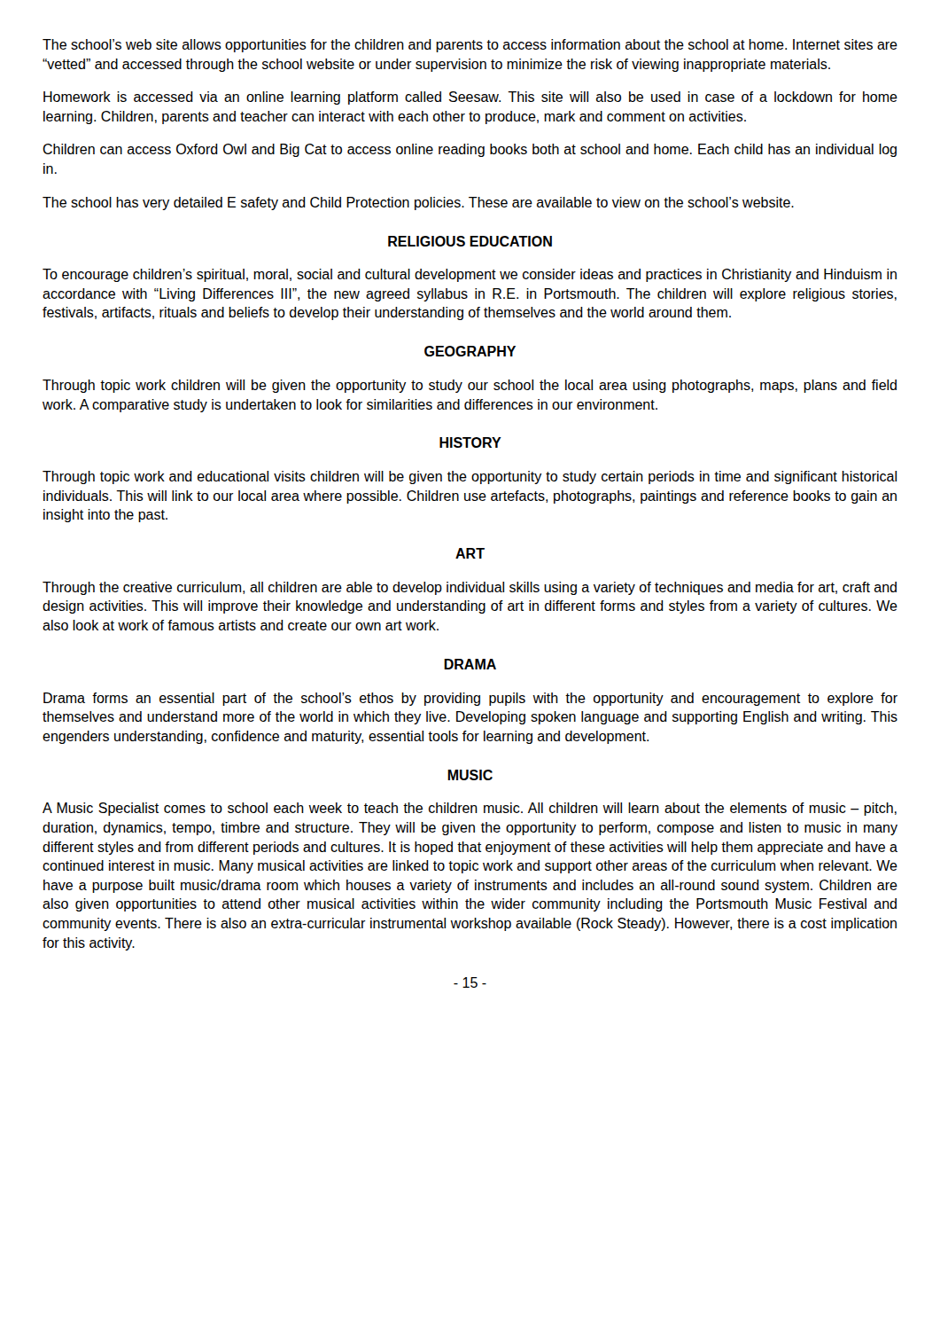The school’s web site allows opportunities for the children and parents to access information about the school at home. Internet sites are “vetted” and accessed through the school website or under supervision to minimize the risk of viewing inappropriate materials.
Homework is accessed via an online learning platform called Seesaw. This site will also be used in case of a lockdown for home learning. Children, parents and teacher can interact with each other to produce, mark and comment on activities.
Children can access Oxford Owl and Big Cat to access online reading books both at school and home. Each child has an individual log in.
The school has very detailed E safety and Child Protection policies. These are available to view on the school’s website.
Religious Education
To encourage children’s spiritual, moral, social and cultural development we consider ideas and practices in Christianity and Hinduism in accordance with “Living Differences III”, the new agreed syllabus in R.E. in Portsmouth. The children will explore religious stories, festivals, artifacts, rituals and beliefs to develop their understanding of themselves and the world around them.
Geography
Through topic work children will be given the opportunity to study our school the local area using photographs, maps, plans and field work. A comparative study is undertaken to look for similarities and differences in our environment.
History
Through topic work and educational visits children will be given the opportunity to study certain periods in time and significant historical individuals. This will link to our local area where possible. Children use artefacts, photographs, paintings and reference books to gain an insight into the past.
Art
Through the creative curriculum, all children are able to develop individual skills using a variety of techniques and media for art, craft and design activities. This will improve their knowledge and understanding of art in different forms and styles from a variety of cultures. We also look at work of famous artists and create our own art work.
Drama
Drama forms an essential part of the school’s ethos by providing pupils with the opportunity and encouragement to explore for themselves and understand more of the world in which they live. Developing spoken language and supporting English and writing. This engenders understanding, confidence and maturity, essential tools for learning and development.
Music
A Music Specialist comes to school each week to teach the children music. All children will learn about the elements of music – pitch, duration, dynamics, tempo, timbre and structure. They will be given the opportunity to perform, compose and listen to music in many different styles and from different periods and cultures. It is hoped that enjoyment of these activities will help them appreciate and have a continued interest in music. Many musical activities are linked to topic work and support other areas of the curriculum when relevant. We have a purpose built music/drama room which houses a variety of instruments and includes an all-round sound system. Children are also given opportunities to attend other musical activities within the wider community including the Portsmouth Music Festival and community events. There is also an extra-curricular instrumental workshop available (Rock Steady). However, there is a cost implication for this activity.
- 15 -